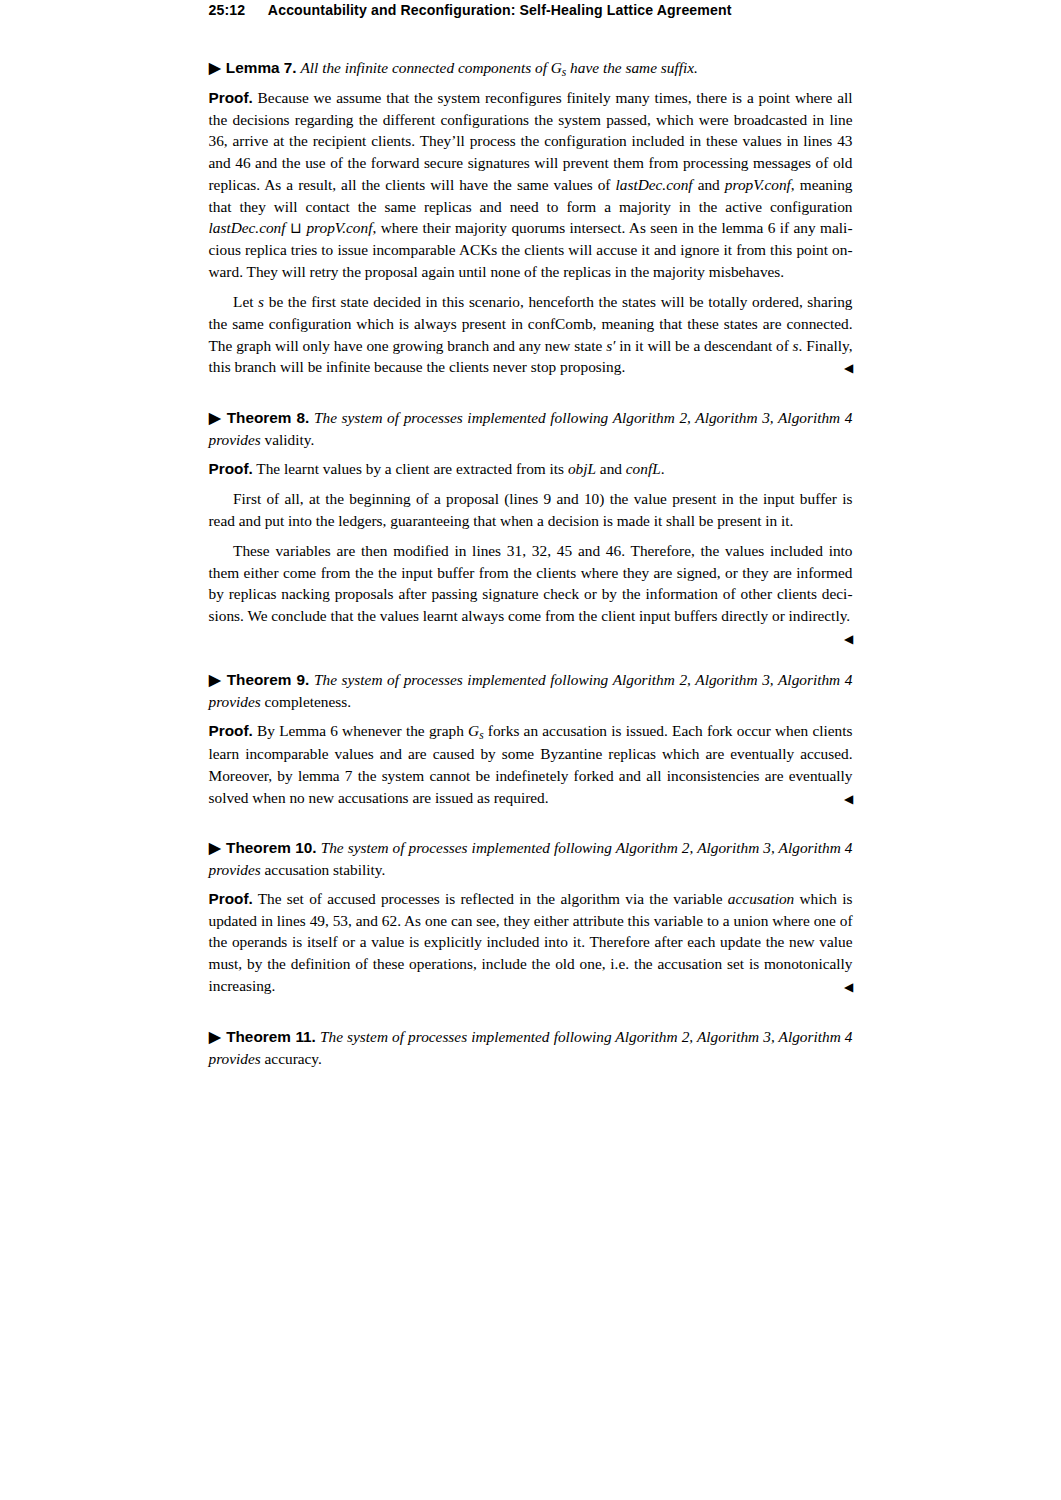25:12 Accountability and Reconfiguration: Self-Healing Lattice Agreement
▶Lemma 7. All the infinite connected components of Gs have the same suffix.
Proof. Because we assume that the system reconfigures finitely many times, there is a point where all the decisions regarding the different configurations the system passed, which were broadcasted in line 36, arrive at the recipient clients. They’ll process the configuration included in these values in lines 43 and 46 and the use of the forward secure signatures will prevent them from processing messages of old replicas. As a result, all the clients will have the same values of lastDec.conf and propV.conf, meaning that they will contact the same replicas and need to form a majority in the active configuration lastDec.conf ⊔ propV.conf, where their majority quorums intersect. As seen in the lemma 6 if any malicious replica tries to issue incomparable ACKs the clients will accuse it and ignore it from this point onward. They will retry the proposal again until none of the replicas in the majority misbehaves.
Let s be the first state decided in this scenario, henceforth the states will be totally ordered, sharing the same configuration which is always present in confComb, meaning that these states are connected. The graph will only have one growing branch and any new state s′ in it will be a descendant of s. Finally, this branch will be infinite because the clients never stop proposing.
▶Theorem 8. The system of processes implemented following Algorithm 2, Algorithm 3, Algorithm 4 provides validity.
Proof. The learnt values by a client are extracted from its objL and confL.
First of all, at the beginning of a proposal (lines 9 and 10) the value present in the input buffer is read and put into the ledgers, guaranteeing that when a decision is made it shall be present in it.
These variables are then modified in lines 31, 32, 45 and 46. Therefore, the values included into them either come from the the input buffer from the clients where they are signed, or they are informed by replicas nacking proposals after passing signature check or by the information of other clients decisions. We conclude that the values learnt always come from the client input buffers directly or indirectly.
▶Theorem 9. The system of processes implemented following Algorithm 2, Algorithm 3, Algorithm 4 provides completeness.
Proof. By Lemma 6 whenever the graph Gs forks an accusation is issued. Each fork occur when clients learn incomparable values and are caused by some Byzantine replicas which are eventually accused. Moreover, by lemma 7 the system cannot be indefinetely forked and all inconsistencies are eventually solved when no new accusations are issued as required.
▶Theorem 10. The system of processes implemented following Algorithm 2, Algorithm 3, Algorithm 4 provides accusation stability.
Proof. The set of accused processes is reflected in the algorithm via the variable accusation which is updated in lines 49, 53, and 62. As one can see, they either attribute this variable to a union where one of the operands is itself or a value is explicitly included into it. Therefore after each update the new value must, by the definition of these operations, include the old one, i.e. the accusation set is monotonically increasing.
▶Theorem 11. The system of processes implemented following Algorithm 2, Algorithm 3, Algorithm 4 provides accuracy.